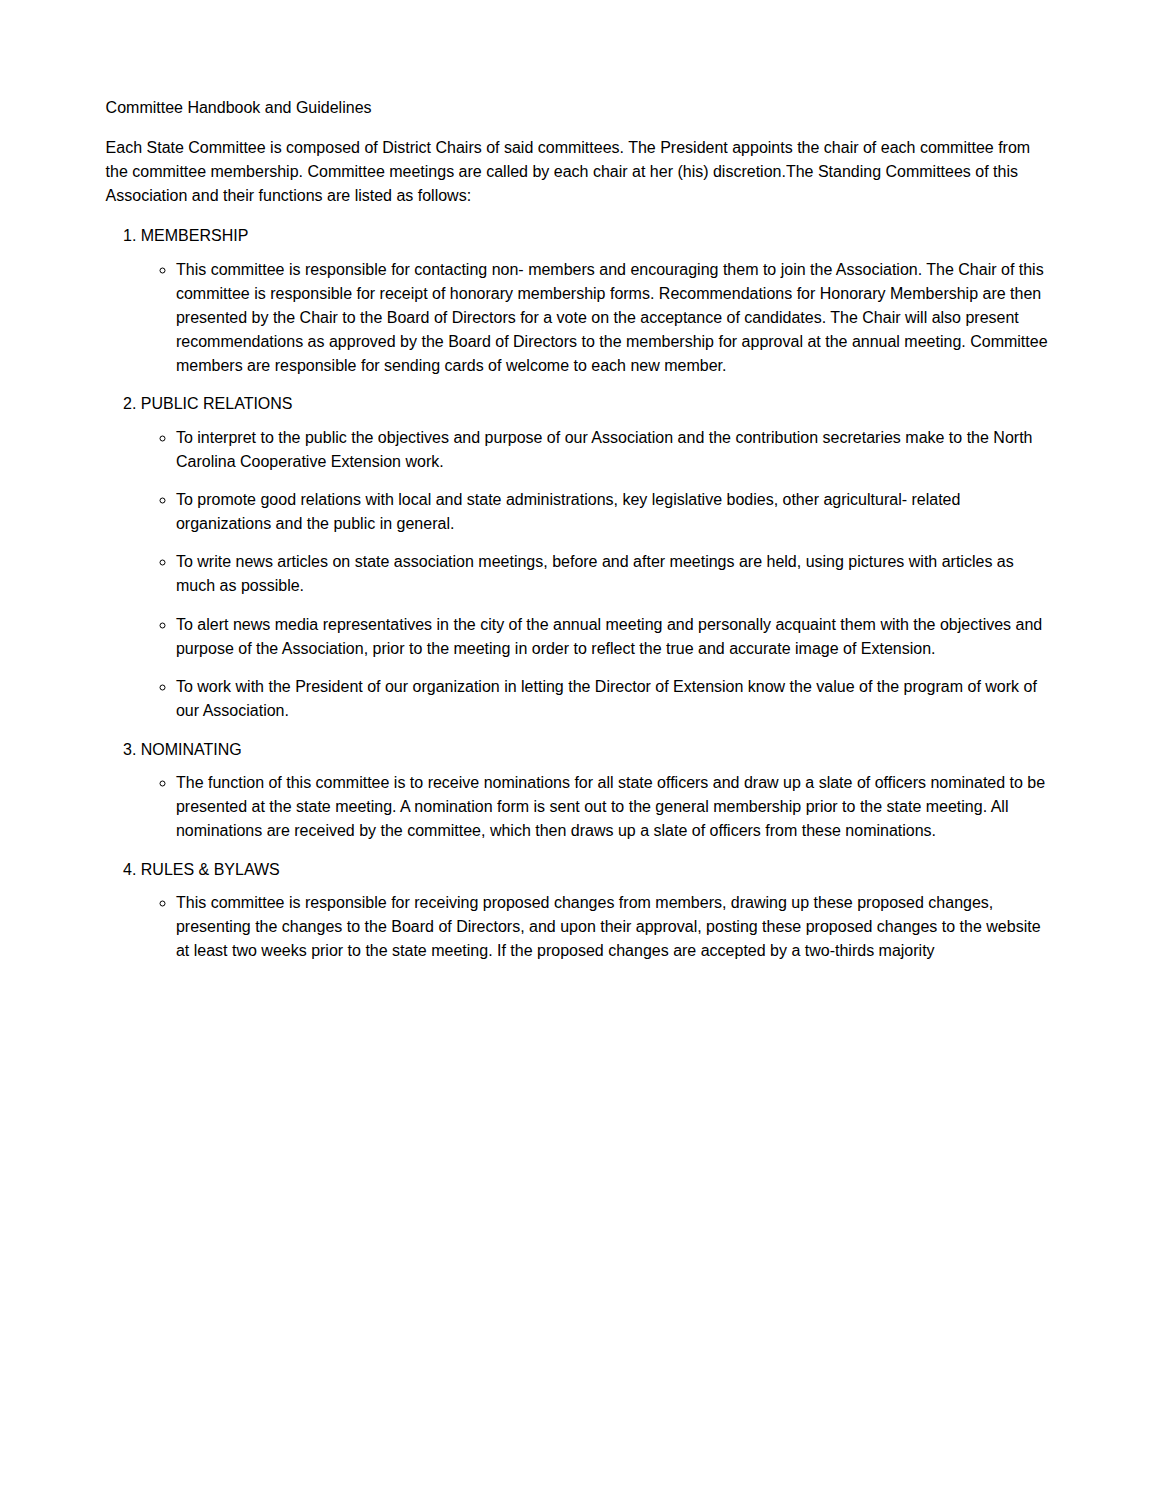Committee Handbook and Guidelines
Each State Committee is composed of District Chairs of said committees. The President appoints the chair of each committee from the committee membership. Committee meetings are called by each chair at her (his) discretion.The Standing Committees of this Association and their functions are listed as follows:
MEMBERSHIP
This committee is responsible for contacting non- members and encouraging them to join the Association. The Chair of this committee is responsible for receipt of honorary membership forms. Recommendations for Honorary Membership are then presented by the Chair to the Board of Directors for a vote on the acceptance of candidates. The Chair will also present recommendations as approved by the Board of Directors to the membership for approval at the annual meeting. Committee members are responsible for sending cards of welcome to each new member.
PUBLIC RELATIONS
To interpret to the public the objectives and purpose of our Association and the contribution secretaries make to the North Carolina Cooperative Extension work.
To promote good relations with local and state administrations, key legislative bodies, other agricultural- related organizations and the public in general.
To write news articles on state association meetings, before and after meetings are held, using pictures with articles as much as possible.
To alert news media representatives in the city of the annual meeting and personally acquaint them with the objectives and purpose of the Association, prior to the meeting in order to reflect the true and accurate image of Extension.
To work with the President of our organization in letting the Director of Extension know the value of the program of work of our Association.
NOMINATING
The function of this committee is to receive nominations for all state officers and draw up a slate of officers nominated to be presented at the state meeting. A nomination form is sent out to the general membership prior to the state meeting. All nominations are received by the committee, which then draws up a slate of officers from these nominations.
RULES & BYLAWS
This committee is responsible for receiving proposed changes from members, drawing up these proposed changes, presenting the changes to the Board of Directors, and upon their approval, posting these proposed changes to the website at least two weeks prior to the state meeting. If the proposed changes are accepted by a two-thirds majority